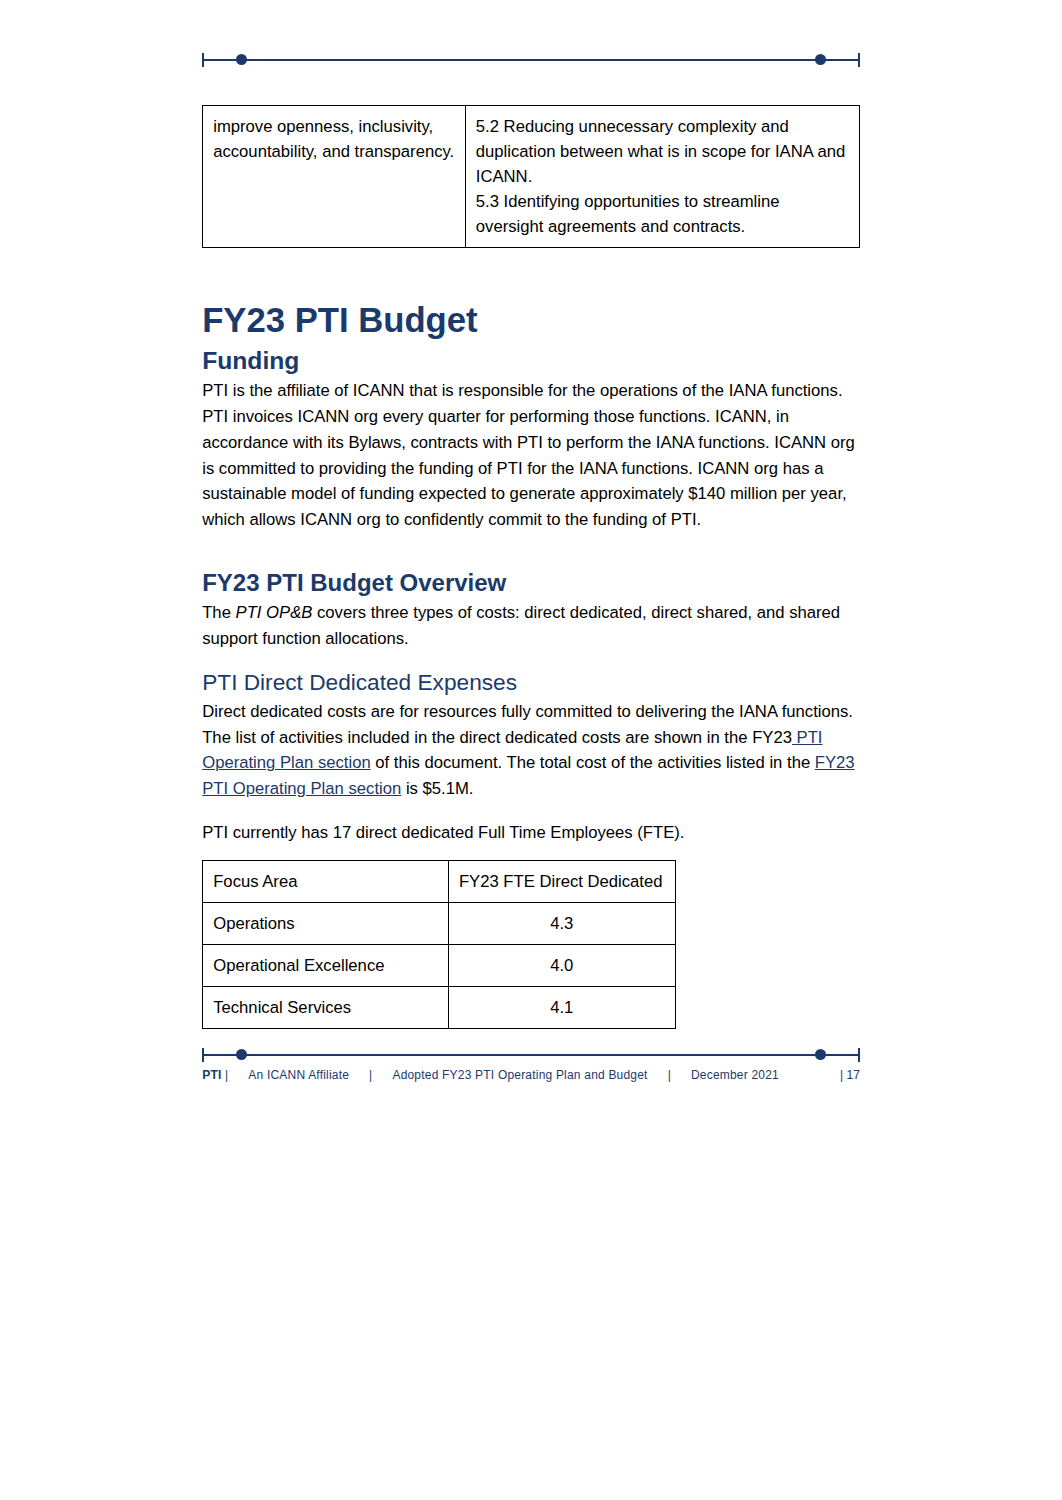| improve openness, inclusivity, accountability, and transparency. | 5.2 Reducing unnecessary complexity and duplication between what is in scope for IANA and ICANN. 5.3 Identifying opportunities to streamline oversight agreements and contracts. |
FY23 PTI Budget
Funding
PTI is the affiliate of ICANN that is responsible for the operations of the IANA functions. PTI invoices ICANN org every quarter for performing those functions. ICANN, in accordance with its Bylaws, contracts with PTI to perform the IANA functions. ICANN org is committed to providing the funding of PTI for the IANA functions. ICANN org has a sustainable model of funding expected to generate approximately $140 million per year, which allows ICANN org to confidently commit to the funding of PTI.
FY23 PTI Budget Overview
The PTI OP&B covers three types of costs: direct dedicated, direct shared, and shared support function allocations.
PTI Direct Dedicated Expenses
Direct dedicated costs are for resources fully committed to delivering the IANA functions. The list of activities included in the direct dedicated costs are shown in the FY23 PTI Operating Plan section of this document. The total cost of the activities listed in the FY23 PTI Operating Plan section is $5.1M.
PTI currently has 17 direct dedicated Full Time Employees (FTE).
| Focus Area | FY23 FTE Direct Dedicated |
| Operations | 4.3 |
| Operational Excellence | 4.0 |
| Technical Services | 4.1 |
PTI | An ICANN Affiliate | Adopted FY23 PTI Operating Plan and Budget | December 2021
| 17